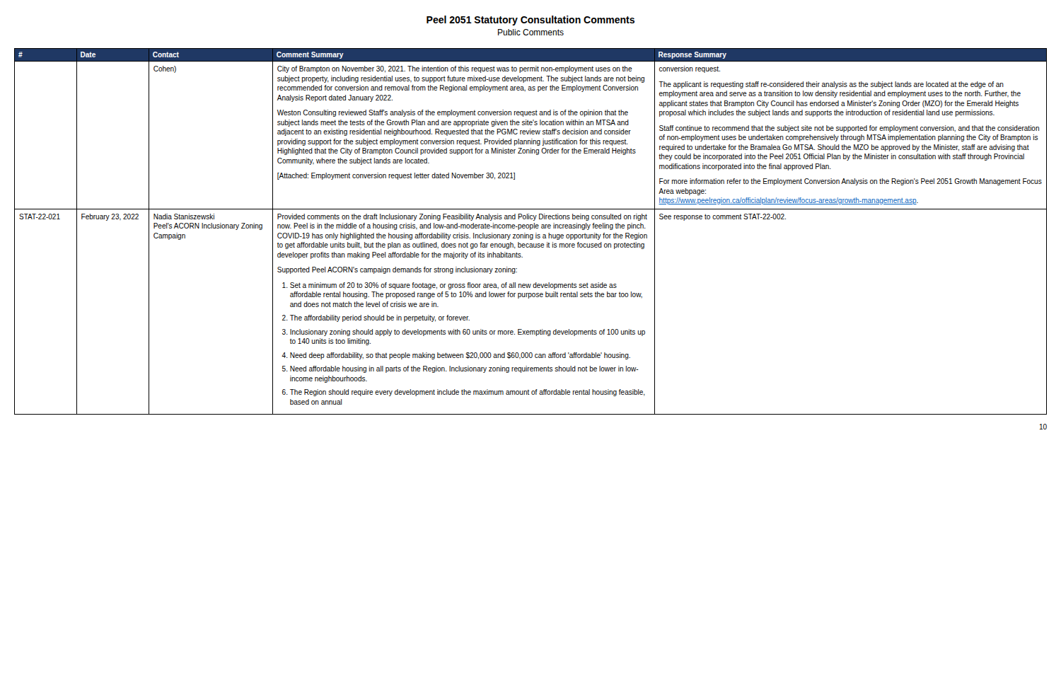Peel 2051 Statutory Consultation Comments
Public Comments
| # | Date | Contact | Comment Summary | Response Summary |
| --- | --- | --- | --- | --- |
| | | Cohen) | City of Brampton on November 30, 2021. The intention of this request was to permit non-employment uses on the subject property, including residential uses, to support future mixed-use development. The subject lands are not being recommended for conversion and removal from the Regional employment area, as per the Employment Conversion Analysis Report dated January 2022. Weston Consulting reviewed Staff's analysis of the employment conversion request and is of the opinion that the subject lands meet the tests of the Growth Plan and are appropriate given the site's location within an MTSA and adjacent to an existing residential neighbourhood. Requested that the PGMC review staff's decision and consider providing support for the subject employment conversion request. Provided planning justification for this request. Highlighted that the City of Brampton Council provided support for a Minister Zoning Order for the Emerald Heights Community, where the subject lands are located. [Attached: Employment conversion request letter dated November 30, 2021] | conversion request. The applicant is requesting staff re-considered their analysis as the subject lands are located at the edge of an employment area and serve as a transition to low density residential and employment uses to the north. Further, the applicant states that Brampton City Council has endorsed a Minister's Zoning Order (MZO) for the Emerald Heights proposal which includes the subject lands and supports the introduction of residential land use permissions. Staff continue to recommend that the subject site not be supported for employment conversion, and that the consideration of non-employment uses be undertaken comprehensively through MTSA implementation planning the City of Brampton is required to undertake for the Bramalea Go MTSA. Should the MZO be approved by the Minister, staff are advising that they could be incorporated into the Peel 2051 Official Plan by the Minister in consultation with staff through Provincial modifications incorporated into the final approved Plan. For more information refer to the Employment Conversion Analysis on the Region's Peel 2051 Growth Management Focus Area webpage: https://www.peelregion.ca/officialplan/review/focus-areas/growth-management.asp . |
| STAT-22-021 | February 23, 2022 | Nadia Staniszewski Peel's ACORN Inclusionary Zoning Campaign | Provided comments on the draft Inclusionary Zoning Feasibility Analysis and Policy Directions being consulted on right now. Peel is in the middle of a housing crisis, and low-and-moderate-income-people are increasingly feeling the pinch. COVID-19 has only highlighted the housing affordability crisis. Inclusionary zoning is a huge opportunity for the Region to get affordable units built, but the plan as outlined, does not go far enough, because it is more focused on protecting developer profits than making Peel affordable for the majority of its inhabitants. Supported Peel ACORN's campaign demands for strong inclusionary zoning: Set a minimum of 20 to 30% of square footage, or gross floor area, of all new developments set aside as affordable rental housing. The proposed range of 5 to 10% and lower for purpose built rental sets the bar too low, and does not match the level of crisis we are in. The affordability period should be in perpetuity, or forever. Inclusionary zoning should apply to developments with 60 units or more. Exempting developments of 100 units up to 140 units is too limiting. Need deep affordability, so that people making between $20,000 and $60,000 can afford 'affordable' housing. Need affordable housing in all parts of the Region. Inclusionary zoning requirements should not be lower in low-income neighbourhoods. The Region should require every development include the maximum amount of affordable rental housing feasible, based on annual | See response to comment STAT-22-002. |
10